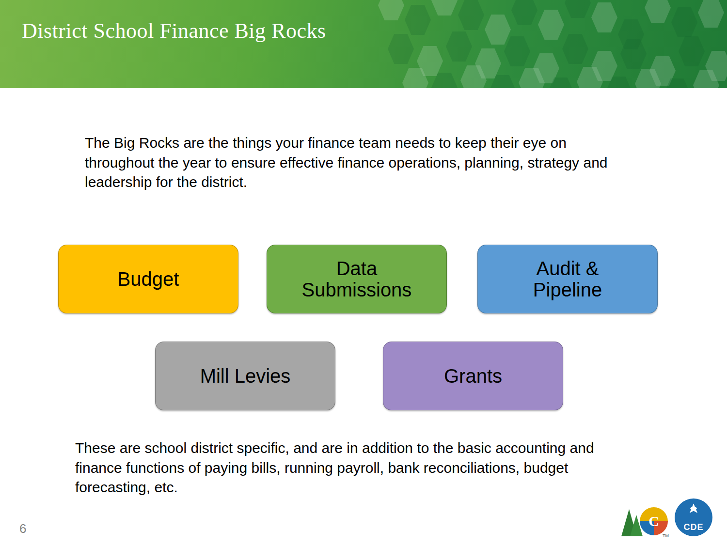District School Finance Big Rocks
The Big Rocks are the things your finance team needs to keep their eye on throughout the year to ensure effective finance operations, planning, strategy and leadership for the district.
Budget
Data
Submissions
Audit &
Pipeline
Mill Levies
Grants
These are school district specific, and are in addition to the basic accounting and finance functions of paying bills, running payroll, bank reconciliations, budget forecasting, etc.
6
C
TM
CDE